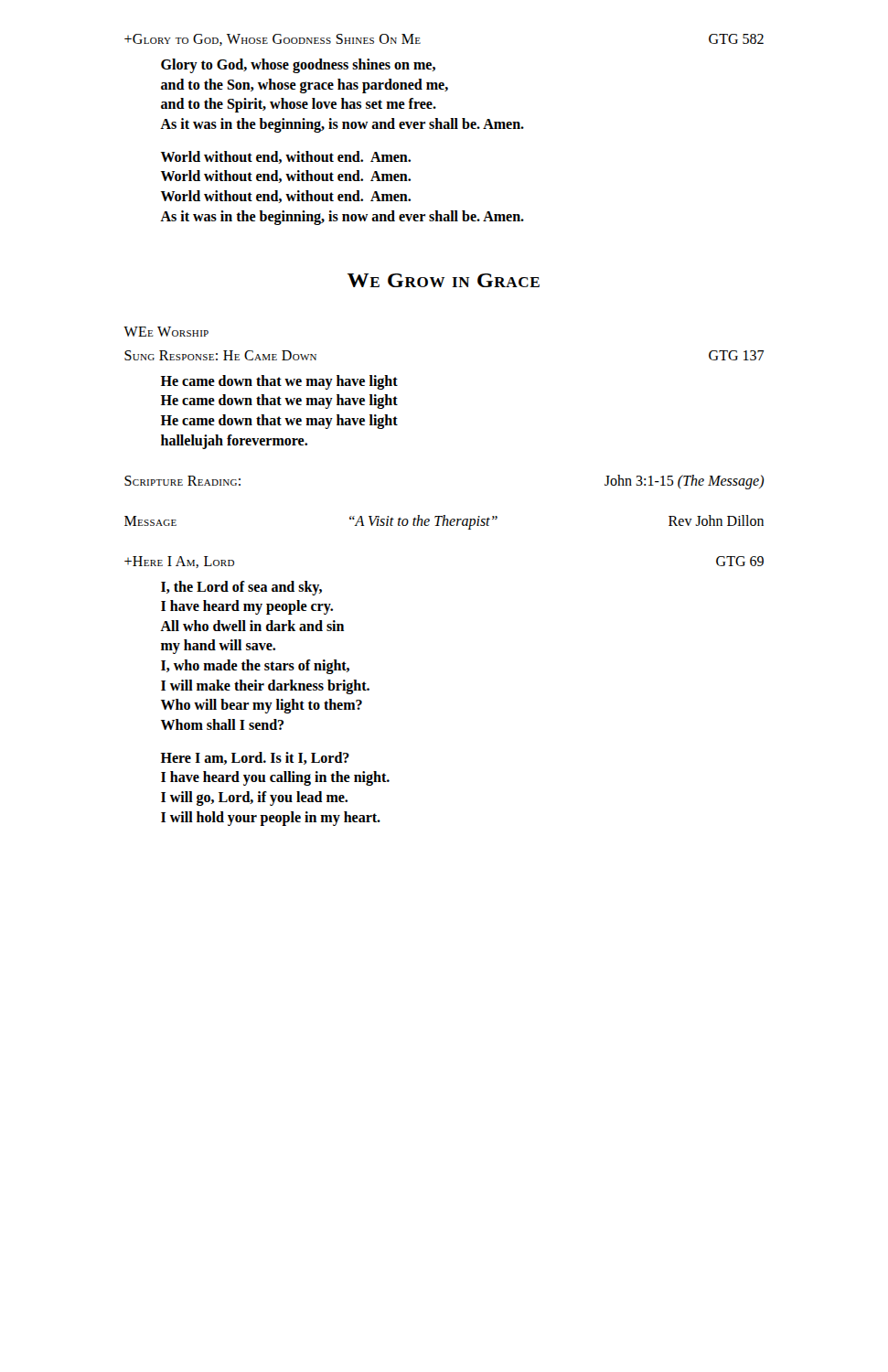+Glory to God, Whose Goodness Shines On Me GTG 582
Glory to God, whose goodness shines on me,
and to the Son, whose grace has pardoned me,
and to the Spirit, whose love has set me free.
As it was in the beginning, is now and ever shall be. Amen.
World without end, without end. Amen.
World without end, without end. Amen.
World without end, without end. Amen.
As it was in the beginning, is now and ever shall be. Amen.
We Grow in Grace
WEe Worship
Sung Response: He Came Down GTG 137
He came down that we may have light
He came down that we may have light
He came down that we may have light
hallelujah forevermore.
Scripture Reading: John 3:1-15 (The Message)
Message “A Visit to the Therapist” Rev John Dillon
+Here I Am, Lord GTG 69
I, the Lord of sea and sky,
I have heard my people cry.
All who dwell in dark and sin
my hand will save.
I, who made the stars of night,
I will make their darkness bright.
Who will bear my light to them?
Whom shall I send?
Here I am, Lord. Is it I, Lord?
I have heard you calling in the night.
I will go, Lord, if you lead me.
I will hold your people in my heart.